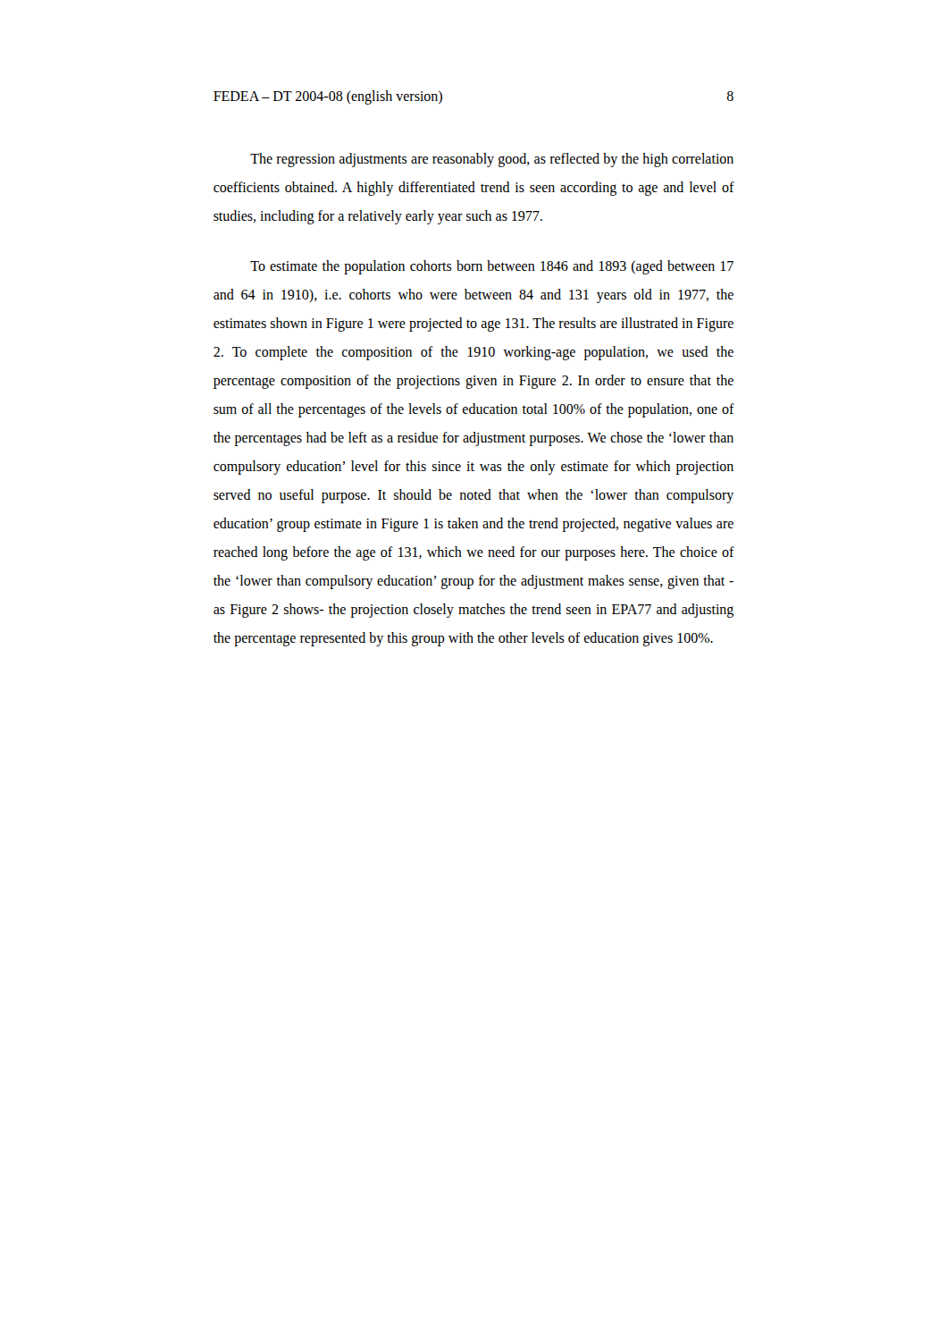FEDEA – DT 2004-08 (english version) 8
The regression adjustments are reasonably good, as reflected by the high correlation coefficients obtained. A highly differentiated trend is seen according to age and level of studies, including for a relatively early year such as 1977.
To estimate the population cohorts born between 1846 and 1893 (aged between 17 and 64 in 1910), i.e. cohorts who were between 84 and 131 years old in 1977, the estimates shown in Figure 1 were projected to age 131. The results are illustrated in Figure 2. To complete the composition of the 1910 working-age population, we used the percentage composition of the projections given in Figure 2. In order to ensure that the sum of all the percentages of the levels of education total 100% of the population, one of the percentages had be left as a residue for adjustment purposes. We chose the ‘lower than compulsory education’ level for this since it was the only estimate for which projection served no useful purpose. It should be noted that when the ‘lower than compulsory education’ group estimate in Figure 1 is taken and the trend projected, negative values are reached long before the age of 131, which we need for our purposes here. The choice of the ‘lower than compulsory education’ group for the adjustment makes sense, given that -as Figure 2 shows- the projection closely matches the trend seen in EPA77 and adjusting the percentage represented by this group with the other levels of education gives 100%.